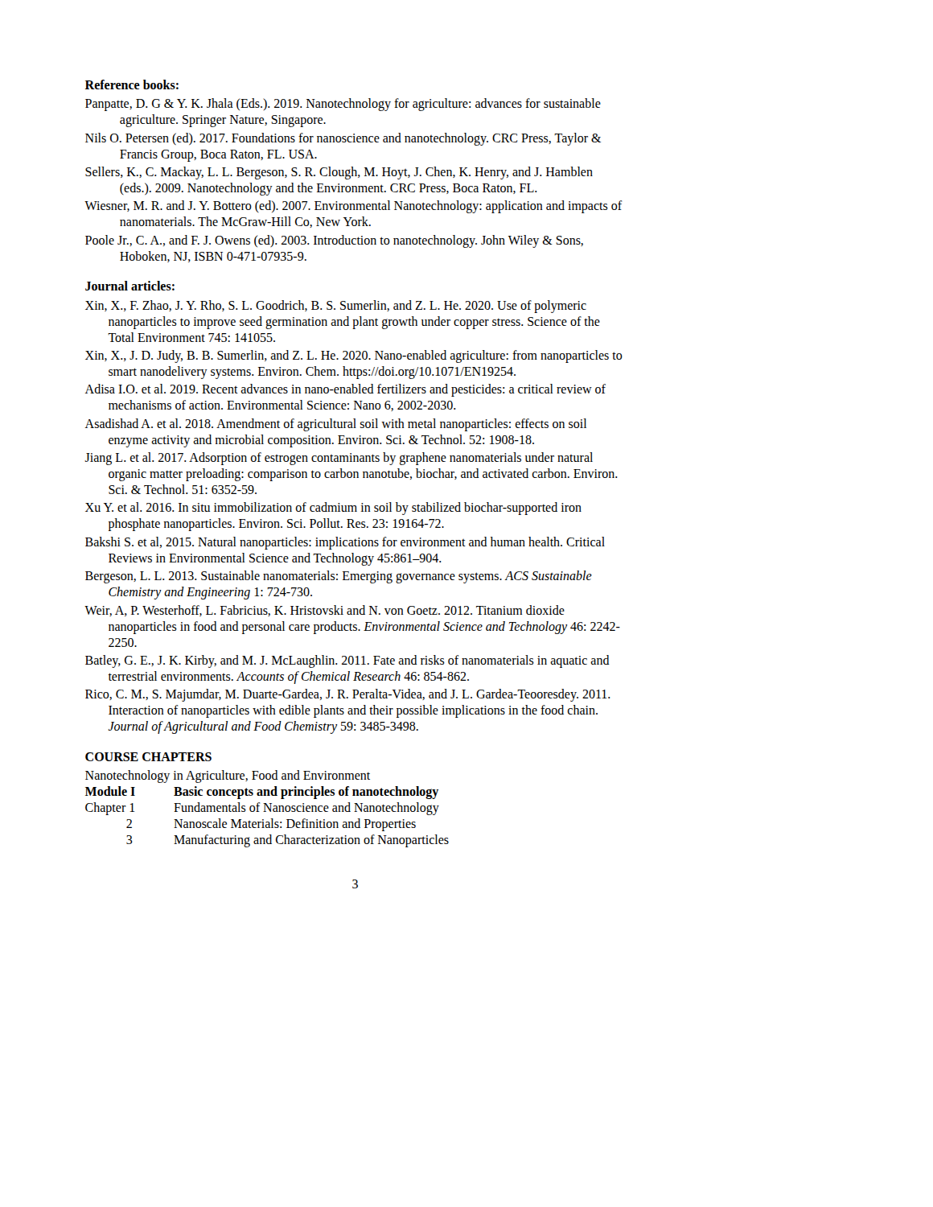Reference books:
Panpatte, D. G & Y. K. Jhala (Eds.). 2019. Nanotechnology for agriculture: advances for sustainable agriculture. Springer Nature, Singapore.
Nils O. Petersen (ed). 2017. Foundations for nanoscience and nanotechnology. CRC Press, Taylor & Francis Group, Boca Raton, FL. USA.
Sellers, K., C. Mackay, L. L. Bergeson, S. R. Clough, M. Hoyt, J. Chen, K. Henry, and J. Hamblen (eds.). 2009. Nanotechnology and the Environment. CRC Press, Boca Raton, FL.
Wiesner, M. R. and J. Y. Bottero (ed). 2007. Environmental Nanotechnology: application and impacts of nanomaterials. The McGraw-Hill Co, New York.
Poole Jr., C. A., and F. J. Owens (ed). 2003. Introduction to nanotechnology. John Wiley & Sons, Hoboken, NJ, ISBN 0-471-07935-9.
Journal articles:
Xin, X., F. Zhao, J. Y. Rho, S. L. Goodrich, B. S. Sumerlin, and Z. L. He. 2020. Use of polymeric nanoparticles to improve seed germination and plant growth under copper stress. Science of the Total Environment 745: 141055.
Xin, X., J. D. Judy, B. B. Sumerlin, and Z. L. He. 2020. Nano-enabled agriculture: from nanoparticles to smart nanodelivery systems. Environ. Chem. https://doi.org/10.1071/EN19254.
Adisa I.O. et al. 2019. Recent advances in nano-enabled fertilizers and pesticides: a critical review of mechanisms of action. Environmental Science: Nano 6, 2002-2030.
Asadishad A. et al. 2018. Amendment of agricultural soil with metal nanoparticles: effects on soil enzyme activity and microbial composition. Environ. Sci. & Technol. 52: 1908-18.
Jiang L. et al. 2017. Adsorption of estrogen contaminants by graphene nanomaterials under natural organic matter preloading: comparison to carbon nanotube, biochar, and activated carbon. Environ. Sci. & Technol. 51: 6352-59.
Xu Y. et al. 2016. In situ immobilization of cadmium in soil by stabilized biochar-supported iron phosphate nanoparticles. Environ. Sci. Pollut. Res. 23: 19164-72.
Bakshi S. et al, 2015. Natural nanoparticles: implications for environment and human health. Critical Reviews in Environmental Science and Technology 45:861–904.
Bergeson, L. L. 2013. Sustainable nanomaterials: Emerging governance systems. ACS Sustainable Chemistry and Engineering 1: 724-730.
Weir, A, P. Westerhoff, L. Fabricius, K. Hristovski and N. von Goetz. 2012. Titanium dioxide nanoparticles in food and personal care products. Environmental Science and Technology 46: 2242-2250.
Batley, G. E., J. K. Kirby, and M. J. McLaughlin. 2011. Fate and risks of nanomaterials in aquatic and terrestrial environments. Accounts of Chemical Research 46: 854-862.
Rico, C. M., S. Majumdar, M. Duarte-Gardea, J. R. Peralta-Videa, and J. L. Gardea-Teooresdey. 2011. Interaction of nanoparticles with edible plants and their possible implications in the food chain. Journal of Agricultural and Food Chemistry 59: 3485-3498.
COURSE CHAPTERS
Nanotechnology in Agriculture, Food and Environment
Module I Basic concepts and principles of nanotechnology
Chapter 1 Fundamentals of Nanoscience and Nanotechnology
2 Nanoscale Materials: Definition and Properties
3 Manufacturing and Characterization of Nanoparticles
3